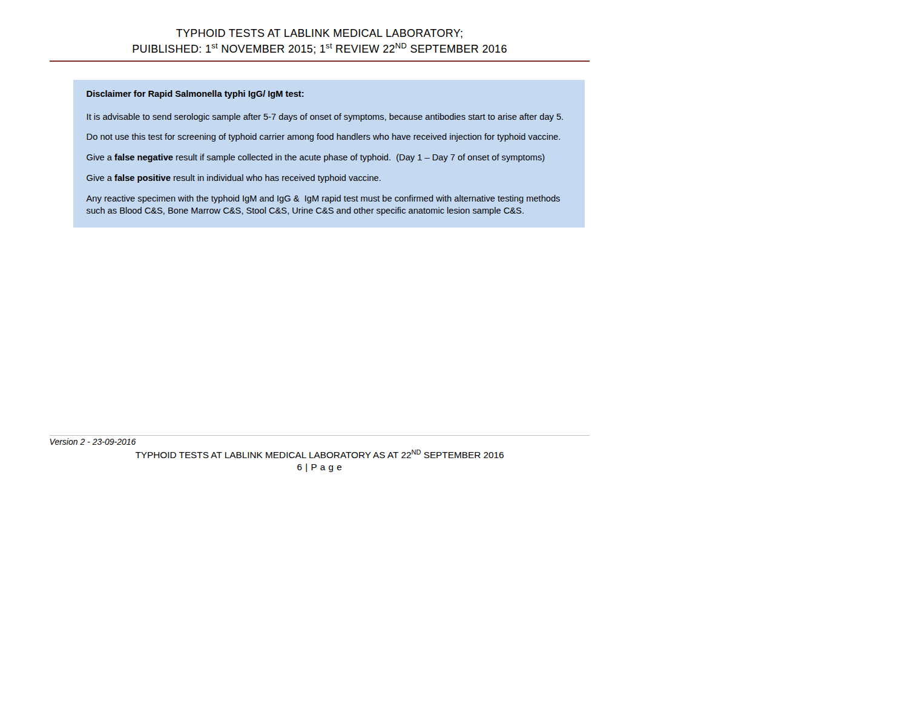TYPHOID TESTS AT LABLINK MEDICAL LABORATORY;
PUIBLISHED: 1st NOVEMBER 2015; 1st REVIEW 22ND SEPTEMBER 2016
Disclaimer for Rapid Salmonella typhi IgG/ IgM test:
It is advisable to send serologic sample after 5-7 days of onset of symptoms, because antibodies start to arise after day 5.
Do not use this test for screening of typhoid carrier among food handlers who have received injection for typhoid vaccine.
Give a false negative result if sample collected in the acute phase of typhoid. (Day 1 – Day 7 of onset of symptoms)
Give a false positive result in individual who has received typhoid vaccine.
Any reactive specimen with the typhoid IgM and IgG & IgM rapid test must be confirmed with alternative testing methods such as Blood C&S, Bone Marrow C&S, Stool C&S, Urine C&S and other specific anatomic lesion sample C&S.
Version 2 - 23-09-2016
TYPHOID TESTS AT LABLINK MEDICAL LABORATORY AS AT 22ND SEPTEMBER 2016
6 | P a g e